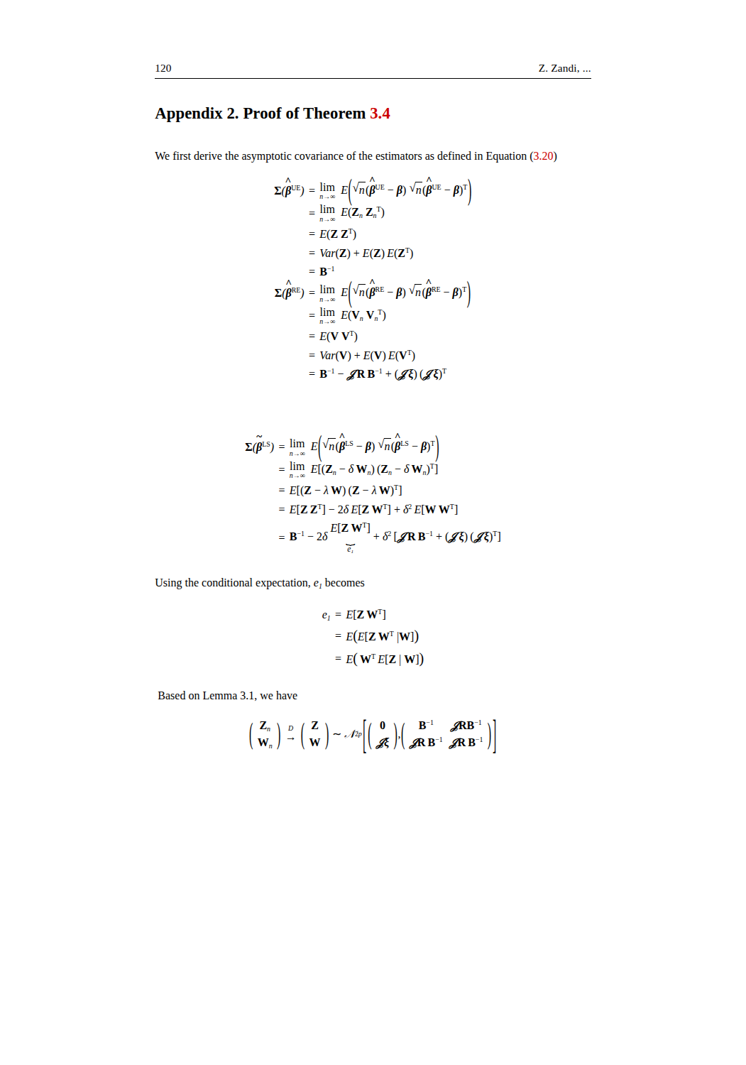120 Z. Zandi, ...
Appendix 2. Proof of Theorem 3.4
We first derive the asymptotic covariance of the estimators as defined in Equation (3.20)
| Σ ( ^ β UE ) | = | lim n →∞ E ( n ( ^ β UE − β ) n ( ^ β UE − β ) T ) |
| | = | lim n →∞ E ( Z n Z n T ) |
| | = | E ( Z Z T ) |
| | = | Var ( Z ) + E ( Z ) E ( Z T ) |
| | = | B −1 |
| Σ ( ^ β RE ) | = | lim n →∞ E ( n ( ^ β RE − β ) n ( ^ β RE − β ) T ) |
| | = | lim n →∞ E ( V n V n T ) |
| | = | E ( V V T ) |
| | = | Var ( V ) + E ( V ) E ( V T ) |
| | = | B −1 − 𝒥 R B −1 + ( 𝒥 ξ ) ( 𝒥 ξ ) T |
| Σ ( ~ β LS ) | = | lim n →∞ E ( n ( ^ β LS − β ) n ( ^ β LS − β ) T ) |
| | = | lim n →∞ E [( Z n − δ W n ) ( Z n − δ W n ) T ] |
| | = | E [( Z − λ W ) ( Z − λ W ) T ] |
| | = | E [ Z Z T ] − 2 δ E [ Z W T ] + δ 2 E [ W W T ] |
| | = | B −1 − 2 δ E [ Z W T ] ⏟ e 1 + δ 2 [ 𝒥 R B −1 + ( 𝒥 ξ ) ( 𝒥 ξ ) T ] |
Using the conditional expectation, e1 becomes
| e 1 | = | E [ Z W T ] |
| | = | E ( E [ Z W T / W ] ) |
| | = | E ( W T E [ Z / W ] ) |
Based on Lemma 3.1, we have
(
| Z n |
| W n |
) D→ (
| Z |
| W |
) ∼ 𝒩2p [ (
| 0 |
| 𝒥 ξ |
) , (
| B −1 | 𝒥 RB −1 |
| 𝒥 R B −1 | 𝒥 R B −1 |
) ]